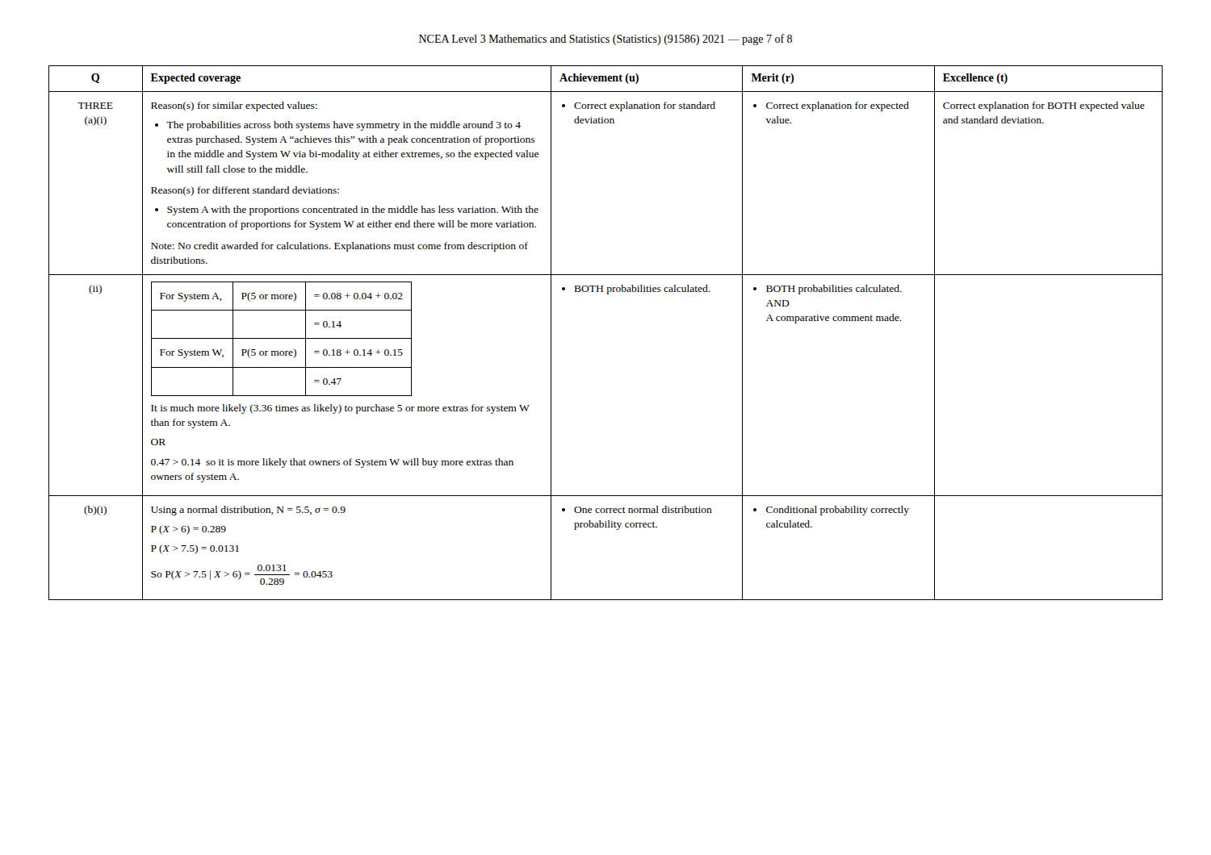NCEA Level 3 Mathematics and Statistics (Statistics) (91586) 2021 — page 7 of 8
| Q | Expected coverage | Achievement (u) | Merit (r) | Excellence (t) |
| --- | --- | --- | --- | --- |
| THREE (a)(i) | Reason(s) for similar expected values: The probabilities across both systems have symmetry in the middle around 3 to 4 extras purchased. System A “achieves this” with a peak concentration of proportions in the middle and System W via bi-modality at either extremes, so the expected value will still fall close to the middle. Reason(s) for different standard deviations: System A with the proportions concentrated in the middle has less variation. With the concentration of proportions for System W at either end there will be more variation. Note: No credit awarded for calculations. Explanations must come from description of distributions. | Correct explanation for standard deviation | Correct explanation for expected value. | Correct explanation for BOTH expected value and standard deviation. |
| (ii) | / For System A, / P(5 or more) / = 0.08 + 0.04 + 0.02 / / / / = 0.14 / / For System W, / P(5 or more) / = 0.18 + 0.14 + 0.15 / / / / = 0.47 / It is much more likely (3.36 times as likely) to purchase 5 or more extras for system W than for system A. OR 0.47 > 0.14 so it is more likely that owners of System W will buy more extras than owners of system A. | BOTH probabilities calculated. | BOTH probabilities calculated. AND A comparative comment made. | |
| (b)(i) | Using a normal distribution, N = 5.5, σ = 0.9 P ( X > 6) = 0.289 P ( X > 7.5) = 0.0131 So P( X > 7.5 / X > 6) = 0.0131 0.289 = 0.0453 | One correct normal distribution probability correct. | Conditional probability correctly calculated. | |